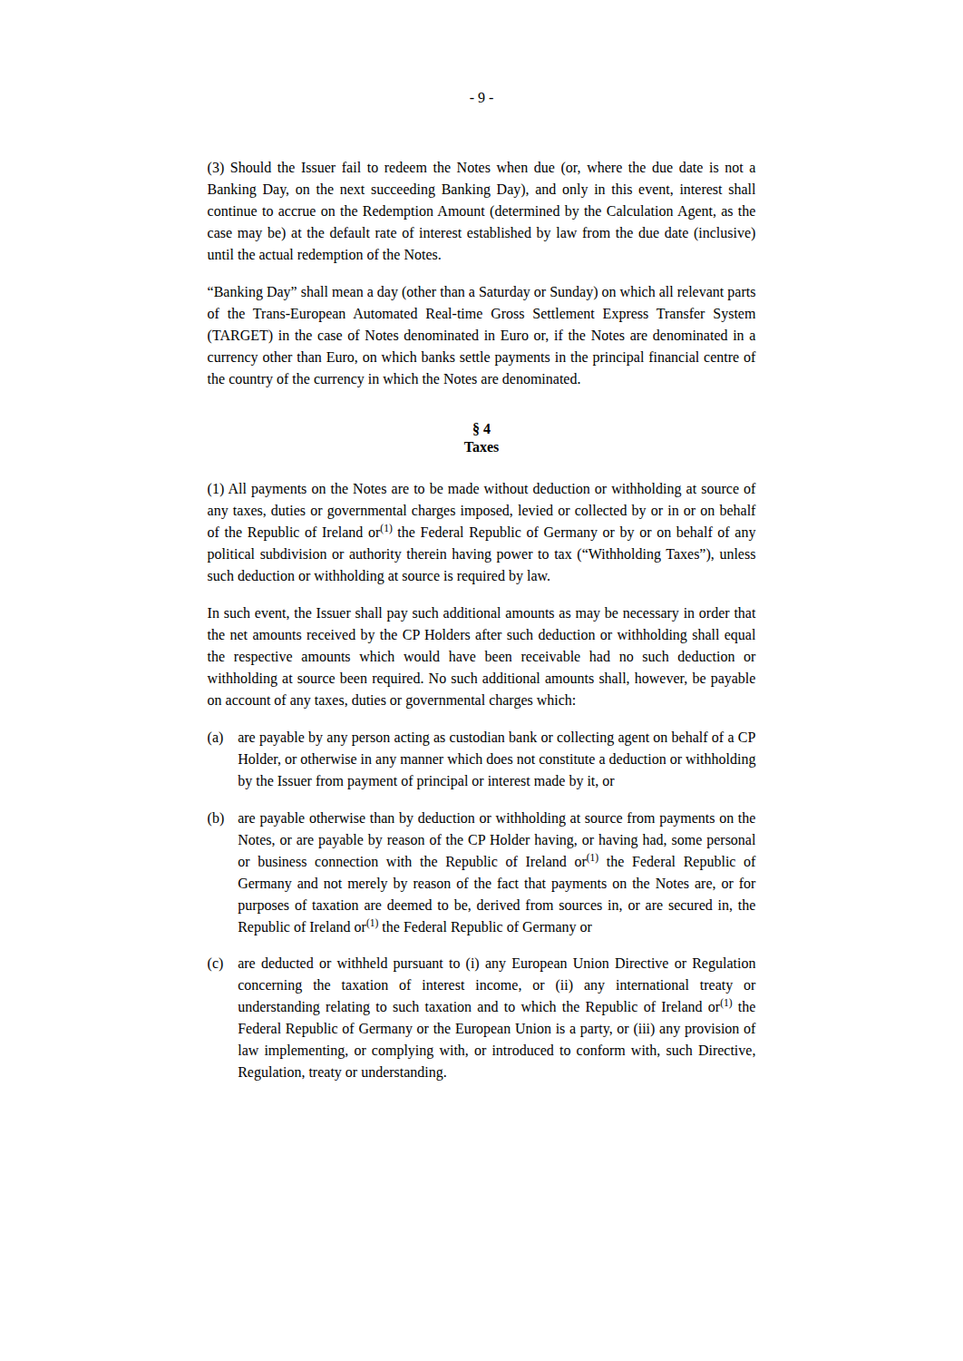- 9 -
(3) Should the Issuer fail to redeem the Notes when due (or, where the due date is not a Banking Day, on the next succeeding Banking Day), and only in this event, interest shall continue to accrue on the Redemption Amount (determined by the Calculation Agent, as the case may be) at the default rate of interest established by law from the due date (inclusive) until the actual redemption of the Notes.
“Banking Day” shall mean a day (other than a Saturday or Sunday) on which all relevant parts of the Trans-European Automated Real-time Gross Settlement Express Transfer System (TARGET) in the case of Notes denominated in Euro or, if the Notes are denominated in a currency other than Euro, on which banks settle payments in the principal financial centre of the country of the currency in which the Notes are denominated.
§ 4 Taxes
(1) All payments on the Notes are to be made without deduction or withholding at source of any taxes, duties or governmental charges imposed, levied or collected by or in or on behalf of the Republic of Ireland or(1) the Federal Republic of Germany or by or on behalf of any political subdivision or authority therein having power to tax (“Withholding Taxes”), unless such deduction or withholding at source is required by law.
In such event, the Issuer shall pay such additional amounts as may be necessary in order that the net amounts received by the CP Holders after such deduction or withholding shall equal the respective amounts which would have been receivable had no such deduction or withholding at source been required. No such additional amounts shall, however, be payable on account of any taxes, duties or governmental charges which:
(a) are payable by any person acting as custodian bank or collecting agent on behalf of a CP Holder, or otherwise in any manner which does not constitute a deduction or withholding by the Issuer from payment of principal or interest made by it, or
(b) are payable otherwise than by deduction or withholding at source from payments on the Notes, or are payable by reason of the CP Holder having, or having had, some personal or business connection with the Republic of Ireland or(1) the Federal Republic of Germany and not merely by reason of the fact that payments on the Notes are, or for purposes of taxation are deemed to be, derived from sources in, or are secured in, the Republic of Ireland or(1) the Federal Republic of Germany or
(c) are deducted or withheld pursuant to (i) any European Union Directive or Regulation concerning the taxation of interest income, or (ii) any international treaty or understanding relating to such taxation and to which the Republic of Ireland or(1) the Federal Republic of Germany or the European Union is a party, or (iii) any provision of law implementing, or complying with, or introduced to conform with, such Directive, Regulation, treaty or understanding.